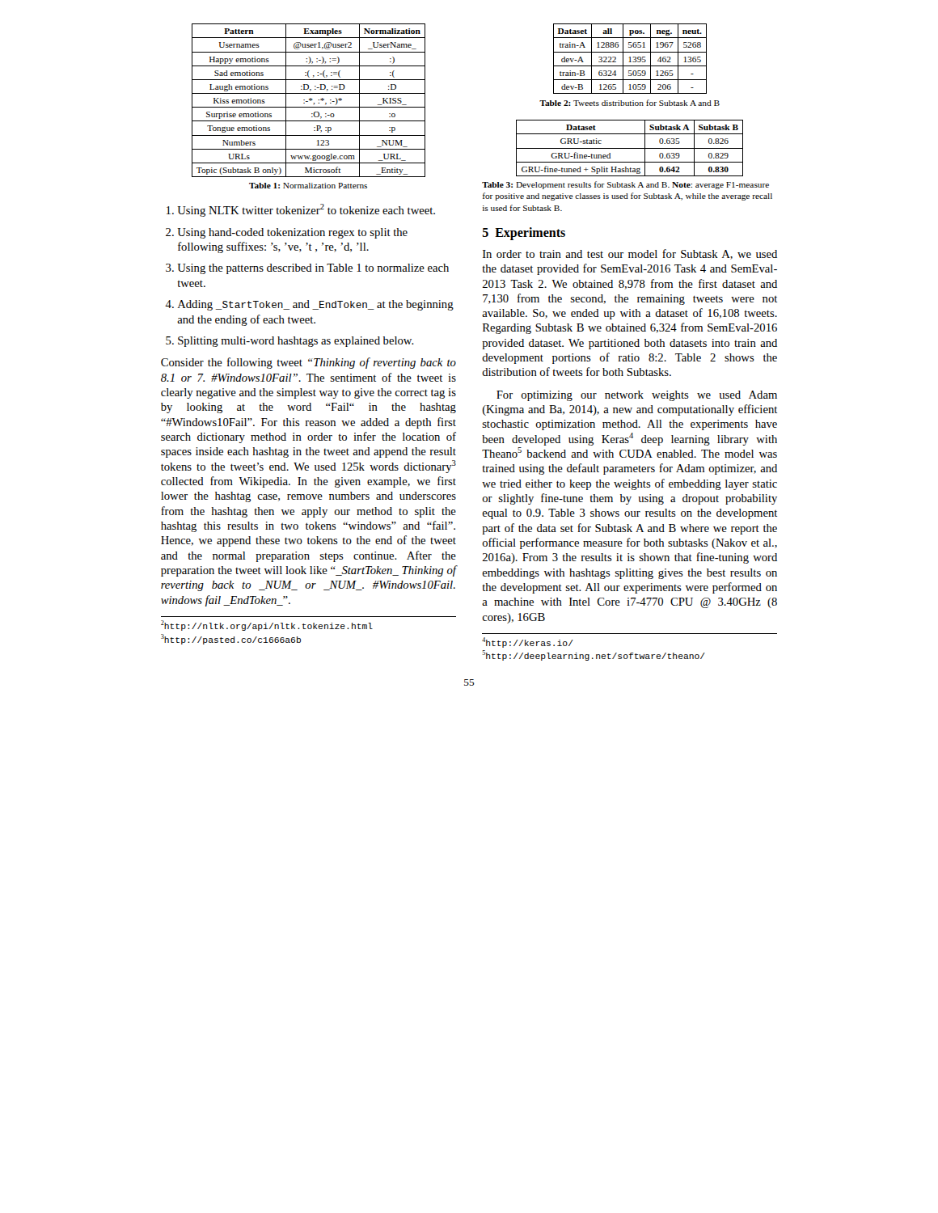| Pattern | Examples | Normalization |
| --- | --- | --- |
| Usernames | @user1,@user2 | _UserName_ |
| Happy emotions | :), :-), :=) | :) |
| Sad emotions | :( , :-(, :=( | :( |
| Laugh emotions | :D, :-D, :=D | :D |
| Kiss emotions | :-*, :*, :-)* | _KISS_ |
| Surprise emotions | :O, :-o | :o |
| Tongue emotions | :P, :p | :p |
| Numbers | 123 | _NUM_ |
| URLs | www.google.com | _URL_ |
| Topic (Subtask B only) | Microsoft | _Entity_ |
Table 1: Normalization Patterns
Using NLTK twitter tokenizer2 to tokenize each tweet.
Using hand-coded tokenization regex to split the following suffixes: ’s, ’ve, ’t , ’re, ’d, ’ll.
Using the patterns described in Table 1 to normalize each tweet.
Adding _StartToken_ and _EndToken_ at the beginning and the ending of each tweet.
Splitting multi-word hashtags as explained below.
Consider the following tweet “Thinking of reverting back to 8.1 or 7. #Windows10Fail”. The sentiment of the tweet is clearly negative and the simplest way to give the correct tag is by looking at the word “Fail“ in the hashtag “#Windows10Fail”. For this reason we added a depth first search dictionary method in order to infer the location of spaces inside each hashtag in the tweet and append the result tokens to the tweet’s end. We used 125k words dictionary3 collected from Wikipedia. In the given example, we first lower the hashtag case, remove numbers and underscores from the hashtag then we apply our method to split the hashtag this results in two tokens “windows” and “fail”. Hence, we append these two tokens to the end of the tweet and the normal preparation steps continue. After the preparation the tweet will look like “_StartToken_ Thinking of reverting back to _NUM_ or _NUM_. #Windows10Fail. windows fail _EndToken_”.
2http://nltk.org/api/nltk.tokenize.html
3http://pasted.co/c1666a6b
| Dataset | all | pos. | neg. | neut. |
| --- | --- | --- | --- | --- |
| train-A | 12886 | 5651 | 1967 | 5268 |
| dev-A | 3222 | 1395 | 462 | 1365 |
| train-B | 6324 | 5059 | 1265 | - |
| dev-B | 1265 | 1059 | 206 | - |
Table 2: Tweets distribution for Subtask A and B
| Dataset | Subtask A | Subtask B |
| --- | --- | --- |
| GRU-static | 0.635 | 0.826 |
| GRU-fine-tuned | 0.639 | 0.829 |
| GRU-fine-tuned + Split Hashtag | 0.642 | 0.830 |
Table 3: Development results for Subtask A and B. Note: average F1-measure for positive and negative classes is used for Subtask A, while the average recall is used for Subtask B.
5 Experiments
In order to train and test our model for Subtask A, we used the dataset provided for SemEval-2016 Task 4 and SemEval-2013 Task 2. We obtained 8,978 from the first dataset and 7,130 from the second, the remaining tweets were not available. So, we ended up with a dataset of 16,108 tweets. Regarding Subtask B we obtained 6,324 from SemEval-2016 provided dataset. We partitioned both datasets into train and development portions of ratio 8:2. Table 2 shows the distribution of tweets for both Subtasks.
For optimizing our network weights we used Adam (Kingma and Ba, 2014), a new and computationally efficient stochastic optimization method. All the experiments have been developed using Keras4 deep learning library with Theano5 backend and with CUDA enabled. The model was trained using the default parameters for Adam optimizer, and we tried either to keep the weights of embedding layer static or slightly fine-tune them by using a dropout probability equal to 0.9. Table 3 shows our results on the development part of the data set for Subtask A and B where we report the official performance measure for both subtasks (Nakov et al., 2016a). From 3 the results it is shown that fine-tuning word embeddings with hashtags splitting gives the best results on the development set. All our experiments were performed on a machine with Intel Core i7-4770 CPU @ 3.40GHz (8 cores), 16GB
4http://keras.io/
5http://deeplearning.net/software/theano/
55